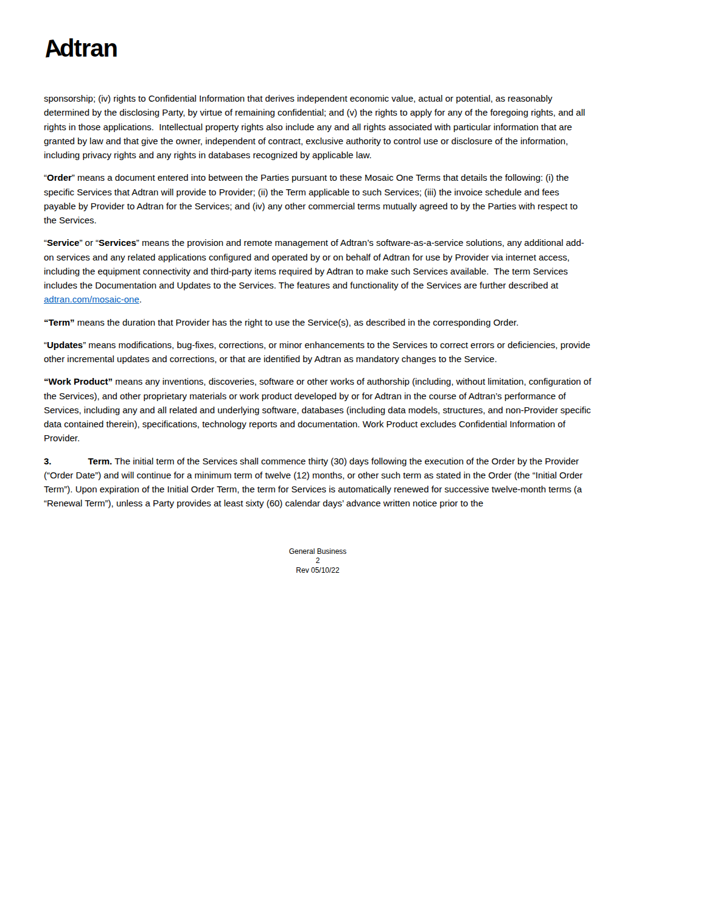Adtran
sponsorship; (iv) rights to Confidential Information that derives independent economic value, actual or potential, as reasonably determined by the disclosing Party, by virtue of remaining confidential; and (v) the rights to apply for any of the foregoing rights, and all rights in those applications. Intellectual property rights also include any and all rights associated with particular information that are granted by law and that give the owner, independent of contract, exclusive authority to control use or disclosure of the information, including privacy rights and any rights in databases recognized by applicable law.
“Order” means a document entered into between the Parties pursuant to these Mosaic One Terms that details the following: (i) the specific Services that Adtran will provide to Provider; (ii) the Term applicable to such Services; (iii) the invoice schedule and fees payable by Provider to Adtran for the Services; and (iv) any other commercial terms mutually agreed to by the Parties with respect to the Services.
“Service” or “Services” means the provision and remote management of Adtran’s software-as-a-service solutions, any additional add-on services and any related applications configured and operated by or on behalf of Adtran for use by Provider via internet access, including the equipment connectivity and third-party items required by Adtran to make such Services available. The term Services includes the Documentation and Updates to the Services. The features and functionality of the Services are further described at adtran.com/mosaic-one.
“Term” means the duration that Provider has the right to use the Service(s), as described in the corresponding Order.
“Updates” means modifications, bug-fixes, corrections, or minor enhancements to the Services to correct errors or deficiencies, provide other incremental updates and corrections, or that are identified by Adtran as mandatory changes to the Service.
“Work Product” means any inventions, discoveries, software or other works of authorship (including, without limitation, configuration of the Services), and other proprietary materials or work product developed by or for Adtran in the course of Adtran’s performance of Services, including any and all related and underlying software, databases (including data models, structures, and non-Provider specific data contained therein), specifications, technology reports and documentation. Work Product excludes Confidential Information of Provider.
3. Term. The initial term of the Services shall commence thirty (30) days following the execution of the Order by the Provider (“Order Date”) and will continue for a minimum term of twelve (12) months, or other such term as stated in the Order (the “Initial Order Term”). Upon expiration of the Initial Order Term, the term for Services is automatically renewed for successive twelve-month terms (a “Renewal Term”), unless a Party provides at least sixty (60) calendar days’ advance written notice prior to the
General Business
2
Rev 05/10/22